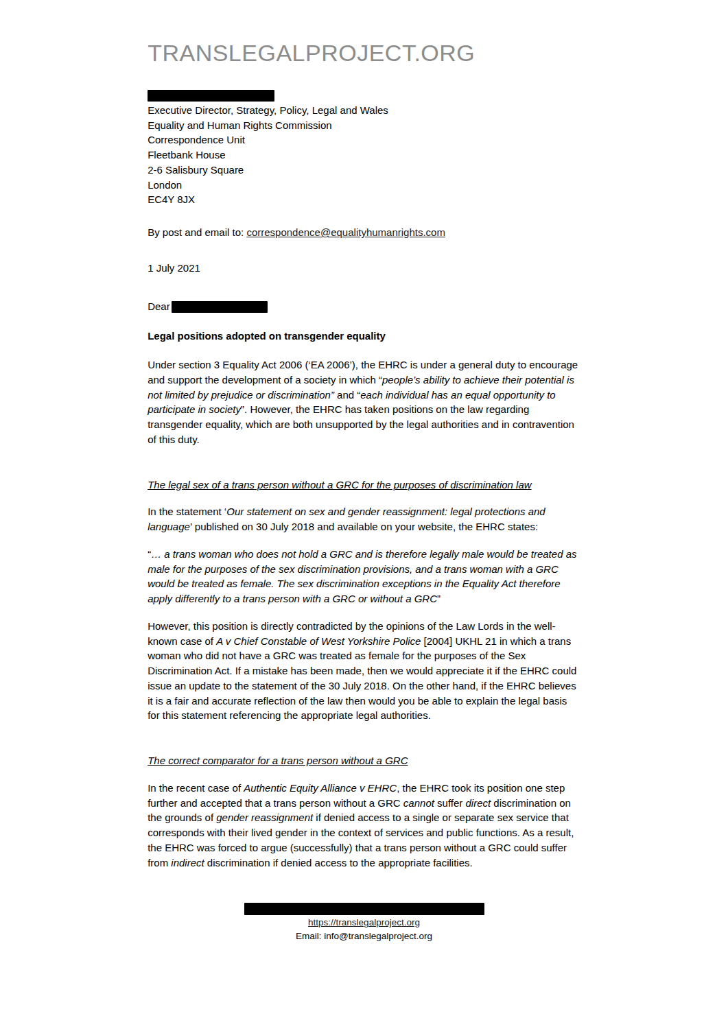TRANSLEGALPROJECT.ORG
Executive Director, Strategy, Policy, Legal and Wales
Equality and Human Rights Commission
Correspondence Unit
Fleetbank House
2-6 Salisbury Square
London
EC4Y 8JX
By post and email to: correspondence@equalityhumanrights.com
1 July 2021
Dear
Legal positions adopted on transgender equality
Under section 3 Equality Act 2006 (‘EA 2006’), the EHRC is under a general duty to encourage and support the development of a society in which “people’s ability to achieve their potential is not limited by prejudice or discrimination” and “each individual has an equal opportunity to participate in society”. However, the EHRC has taken positions on the law regarding transgender equality, which are both unsupported by the legal authorities and in contravention of this duty.
The legal sex of a trans person without a GRC for the purposes of discrimination law
In the statement ‘Our statement on sex and gender reassignment: legal protections and language’ published on 30 July 2018 and available on your website, the EHRC states:
“… a trans woman who does not hold a GRC and is therefore legally male would be treated as male for the purposes of the sex discrimination provisions, and a trans woman with a GRC would be treated as female. The sex discrimination exceptions in the Equality Act therefore apply differently to a trans person with a GRC or without a GRC”
However, this position is directly contradicted by the opinions of the Law Lords in the well-known case of A v Chief Constable of West Yorkshire Police [2004] UKHL 21 in which a trans woman who did not have a GRC was treated as female for the purposes of the Sex Discrimination Act. If a mistake has been made, then we would appreciate it if the EHRC could issue an update to the statement of the 30 July 2018. On the other hand, if the EHRC believes it is a fair and accurate reflection of the law then would you be able to explain the legal basis for this statement referencing the appropriate legal authorities.
The correct comparator for a trans person without a GRC
In the recent case of Authentic Equity Alliance v EHRC, the EHRC took its position one step further and accepted that a trans person without a GRC cannot suffer direct discrimination on the grounds of gender reassignment if denied access to a single or separate sex service that corresponds with their lived gender in the context of services and public functions. As a result, the EHRC was forced to argue (successfully) that a trans person without a GRC could suffer from indirect discrimination if denied access to the appropriate facilities.
https://translegalproject.org
Email: info@translegalproject.org